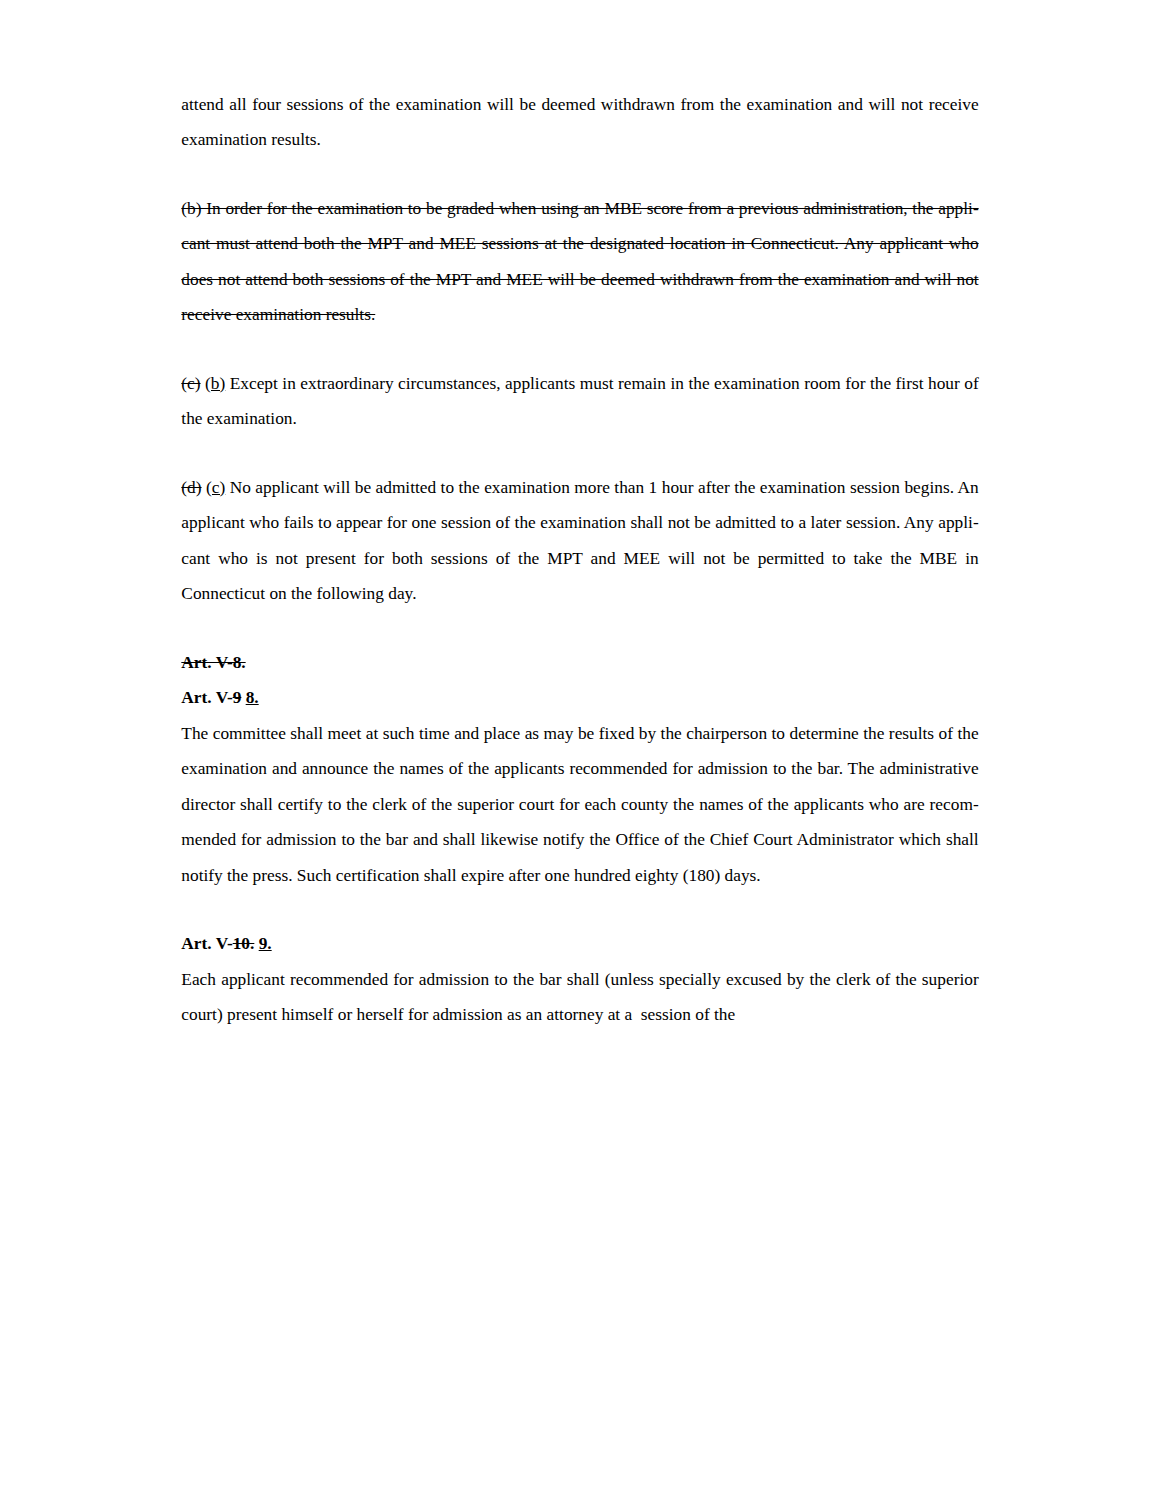attend all four sessions of the examination will be deemed withdrawn from the examination and will not receive examination results.
(b) In order for the examination to be graded when using an MBE score from a previous administration, the applicant must attend both the MPT and MEE sessions at the designated location in Connecticut. Any applicant who does not attend both sessions of the MPT and MEE will be deemed withdrawn from the examination and will not receive examination results.
(c) (b) Except in extraordinary circumstances, applicants must remain in the examination room for the first hour of the examination.
(d) (c) No applicant will be admitted to the examination more than 1 hour after the examination session begins. An applicant who fails to appear for one session of the examination shall not be admitted to a later session. Any applicant who is not present for both sessions of the MPT and MEE will not be permitted to take the MBE in Connecticut on the following day.
Art. V-8.
Art. V-9 8.
The committee shall meet at such time and place as may be fixed by the chairperson to determine the results of the examination and announce the names of the applicants recommended for admission to the bar. The administrative director shall certify to the clerk of the superior court for each county the names of the applicants who are recommended for admission to the bar and shall likewise notify the Office of the Chief Court Administrator which shall notify the press. Such certification shall expire after one hundred eighty (180) days.
Art. V-10. 9.
Each applicant recommended for admission to the bar shall (unless specially excused by the clerk of the superior court) present himself or herself for admission as an attorney at a session of the